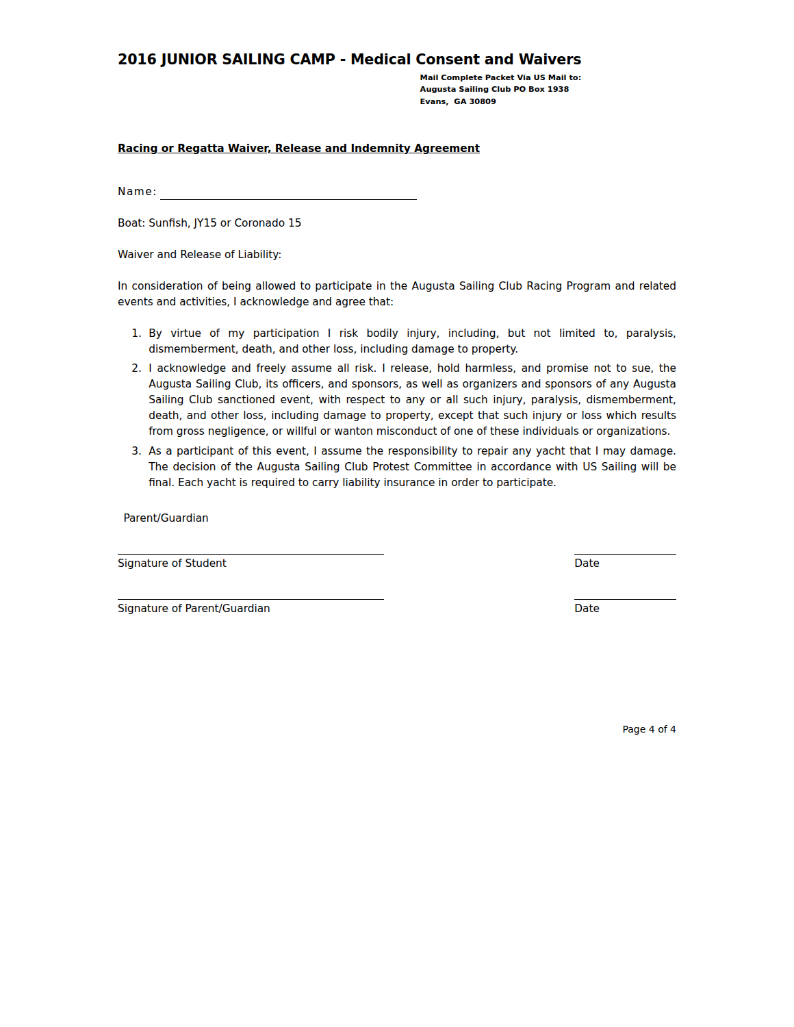2016 JUNIOR SAILING CAMP - Medical Consent and Waivers
Mail Complete Packet Via US Mail to: Augusta Sailing Club PO Box 1938
Evans, GA 30809
Racing or Regatta Waiver, Release and Indemnity Agreement
Name:
Boat: Sunfish, JY15 or Coronado 15
Waiver and Release of Liability:
In consideration of being allowed to participate in the Augusta Sailing Club Racing Program and related events and activities, I acknowledge and agree that:
By virtue of my participation I risk bodily injury, including, but not limited to, paralysis, dismemberment, death, and other loss, including damage to property.
I acknowledge and freely assume all risk. I release, hold harmless, and promise not to sue, the Augusta Sailing Club, its officers, and sponsors, as well as organizers and sponsors of any Augusta Sailing Club sanctioned event, with respect to any or all such injury, paralysis, dismemberment, death, and other loss, including damage to property, except that such injury or loss which results from gross negligence, or willful or wanton misconduct of one of these individuals or organizations.
As a participant of this event, I assume the responsibility to repair any yacht that I may damage. The decision of the Augusta Sailing Club Protest Committee in accordance with US Sailing will be final. Each yacht is required to carry liability insurance in order to participate.
Parent/Guardian
Signature of Student
Date
Signature of Parent/Guardian
Date
Page 4 of 4